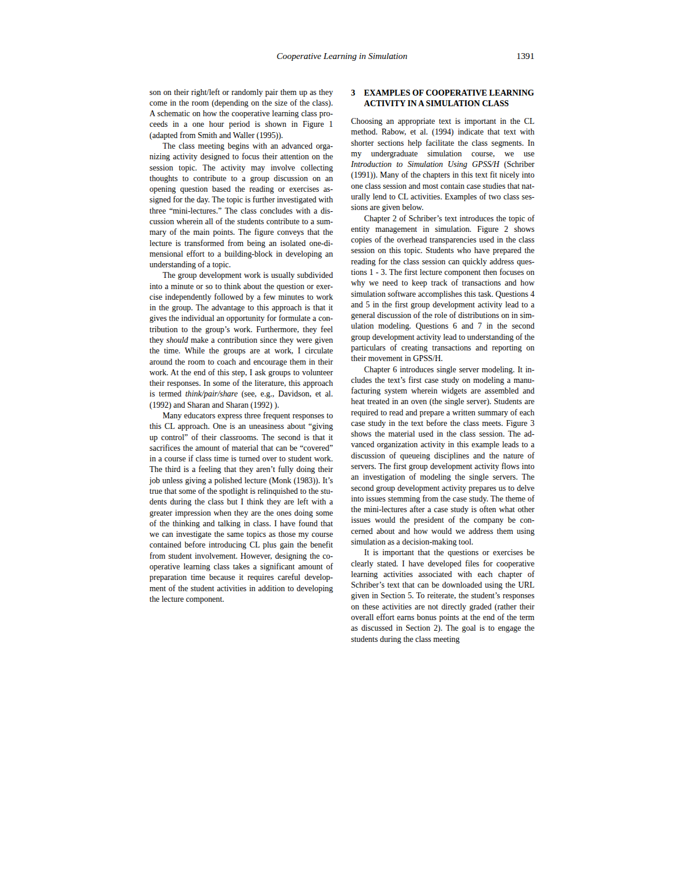Cooperative Learning in Simulation 1391
son on their right/left or randomly pair them up as they come in the room (depending on the size of the class). A schematic on how the cooperative learning class proceeds in a one hour period is shown in Figure 1 (adapted from Smith and Waller (1995)).
The class meeting begins with an advanced organizing activity designed to focus their attention on the session topic. The activity may involve collecting thoughts to contribute to a group discussion on an opening question based the reading or exercises assigned for the day. The topic is further investigated with three “mini-lectures.” The class concludes with a discussion wherein all of the students contribute to a summary of the main points. The figure conveys that the lecture is transformed from being an isolated one-dimensional effort to a building-block in developing an understanding of a topic.
The group development work is usually subdivided into a minute or so to think about the question or exercise independently followed by a few minutes to work in the group. The advantage to this approach is that it gives the individual an opportunity for formulate a contribution to the group’s work. Furthermore, they feel they should make a contribution since they were given the time. While the groups are at work, I circulate around the room to coach and encourage them in their work. At the end of this step, I ask groups to volunteer their responses. In some of the literature, this approach is termed think/pair/share (see, e.g., Davidson, et al. (1992) and Sharan and Sharan (1992) ).
Many educators express three frequent responses to this CL approach. One is an uneasiness about “giving up control” of their classrooms. The second is that it sacrifices the amount of material that can be “covered” in a course if class time is turned over to student work. The third is a feeling that they aren’t fully doing their job unless giving a polished lecture (Monk (1983)). It’s true that some of the spotlight is relinquished to the students during the class but I think they are left with a greater impression when they are the ones doing some of the thinking and talking in class. I have found that we can investigate the same topics as those my course contained before introducing CL plus gain the benefit from student involvement. However, designing the cooperative learning class takes a significant amount of preparation time because it requires careful development of the student activities in addition to developing the lecture component.
3 EXAMPLES OF COOPERATIVE LEARNING ACTIVITY IN A SIMULATION CLASS
Choosing an appropriate text is important in the CL method. Rabow, et al. (1994) indicate that text with shorter sections help facilitate the class segments. In my undergraduate simulation course, we use Introduction to Simulation Using GPSS/H (Schriber (1991)). Many of the chapters in this text fit nicely into one class session and most contain case studies that naturally lend to CL activities. Examples of two class sessions are given below.
Chapter 2 of Schriber’s text introduces the topic of entity management in simulation. Figure 2 shows copies of the overhead transparencies used in the class session on this topic. Students who have prepared the reading for the class session can quickly address questions 1 - 3. The first lecture component then focuses on why we need to keep track of transactions and how simulation software accomplishes this task. Questions 4 and 5 in the first group development activity lead to a general discussion of the role of distributions on in simulation modeling. Questions 6 and 7 in the second group development activity lead to understanding of the particulars of creating transactions and reporting on their movement in GPSS/H.
Chapter 6 introduces single server modeling. It includes the text’s first case study on modeling a manufacturing system wherein widgets are assembled and heat treated in an oven (the single server). Students are required to read and prepare a written summary of each case study in the text before the class meets. Figure 3 shows the material used in the class session. The advanced organization activity in this example leads to a discussion of queueing disciplines and the nature of servers. The first group development activity flows into an investigation of modeling the single servers. The second group development activity prepares us to delve into issues stemming from the case study. The theme of the mini-lectures after a case study is often what other issues would the president of the company be concerned about and how would we address them using simulation as a decision-making tool.
It is important that the questions or exercises be clearly stated. I have developed files for cooperative learning activities associated with each chapter of Schriber’s text that can be downloaded using the URL given in Section 5. To reiterate, the student’s responses on these activities are not directly graded (rather their overall effort earns bonus points at the end of the term as discussed in Section 2). The goal is to engage the students during the class meeting